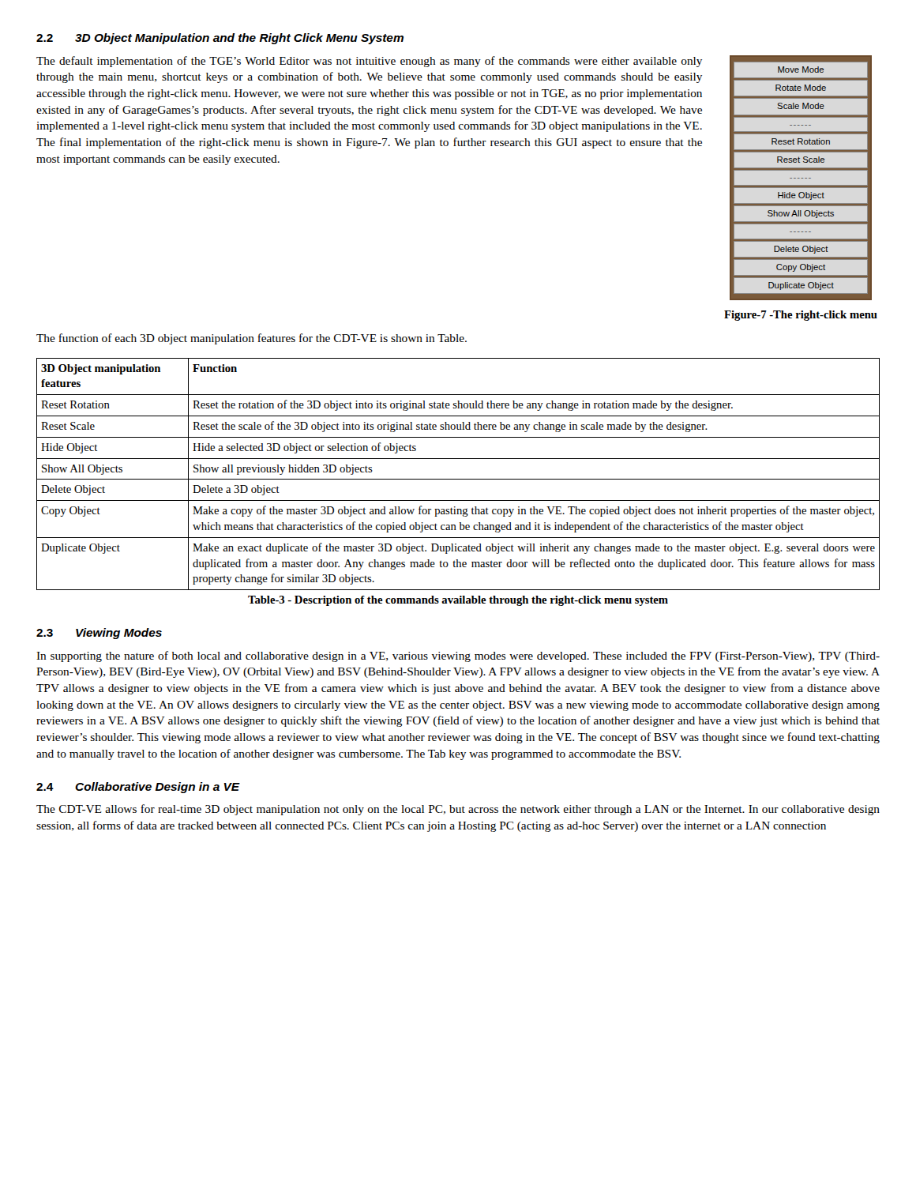2.23D Object Manipulation and the Right Click Menu System
Move Mode
Rotate Mode
Scale Mode
------
Reset Rotation
Reset Scale
------
Hide Object
Show All Objects
------
Delete Object
Copy Object
Duplicate Object
Figure-7 -The right-click menu
The default implementation of the TGE’s World Editor was not intuitive enough as many of the commands were either available only through the main menu, shortcut keys or a combination of both. We believe that some commonly used commands should be easily accessible through the right-click menu. However, we were not sure whether this was possible or not in TGE, as no prior implementation existed in any of GarageGames’s products. After several tryouts, the right click menu system for the CDT-VE was developed. We have implemented a 1-level right-click menu system that included the most commonly used commands for 3D object manipulations in the VE. The final implementation of the right-click menu is shown in Figure-7. We plan to further research this GUI aspect to ensure that the most important commands can be easily executed.
The function of each 3D object manipulation features for the CDT-VE is shown in Table.
| 3D Object manipulation features | Function |
| --- | --- |
| Reset Rotation | Reset the rotation of the 3D object into its original state should there be any change in rotation made by the designer. |
| Reset Scale | Reset the scale of the 3D object into its original state should there be any change in scale made by the designer. |
| Hide Object | Hide a selected 3D object or selection of objects |
| Show All Objects | Show all previously hidden 3D objects |
| Delete Object | Delete a 3D object |
| Copy Object | Make a copy of the master 3D object and allow for pasting that copy in the VE. The copied object does not inherit properties of the master object, which means that characteristics of the copied object can be changed and it is independent of the characteristics of the master object |
| Duplicate Object | Make an exact duplicate of the master 3D object. Duplicated object will inherit any changes made to the master object. E.g. several doors were duplicated from a master door. Any changes made to the master door will be reflected onto the duplicated door. This feature allows for mass property change for similar 3D objects. |
Table-3 - Description of the commands available through the right-click menu system
2.3 Viewing Modes
In supporting the nature of both local and collaborative design in a VE, various viewing modes were developed. These included the FPV (First-Person-View), TPV (Third-Person-View), BEV (Bird-Eye View), OV (Orbital View) and BSV (Behind-Shoulder View). A FPV allows a designer to view objects in the VE from the avatar’s eye view. A TPV allows a designer to view objects in the VE from a camera view which is just above and behind the avatar. A BEV took the designer to view from a distance above looking down at the VE. An OV allows designers to circularly view the VE as the center object. BSV was a new viewing mode to accommodate collaborative design among reviewers in a VE. A BSV allows one designer to quickly shift the viewing FOV (field of view) to the location of another designer and have a view just which is behind that reviewer’s shoulder. This viewing mode allows a reviewer to view what another reviewer was doing in the VE. The concept of BSV was thought since we found text-chatting and to manually travel to the location of another designer was cumbersome. The Tab key was programmed to accommodate the BSV.
2.4 Collaborative Design in a VE
The CDT-VE allows for real-time 3D object manipulation not only on the local PC, but across the network either through a LAN or the Internet. In our collaborative design session, all forms of data are tracked between all connected PCs. Client PCs can join a Hosting PC (acting as ad-hoc Server) over the internet or a LAN connection